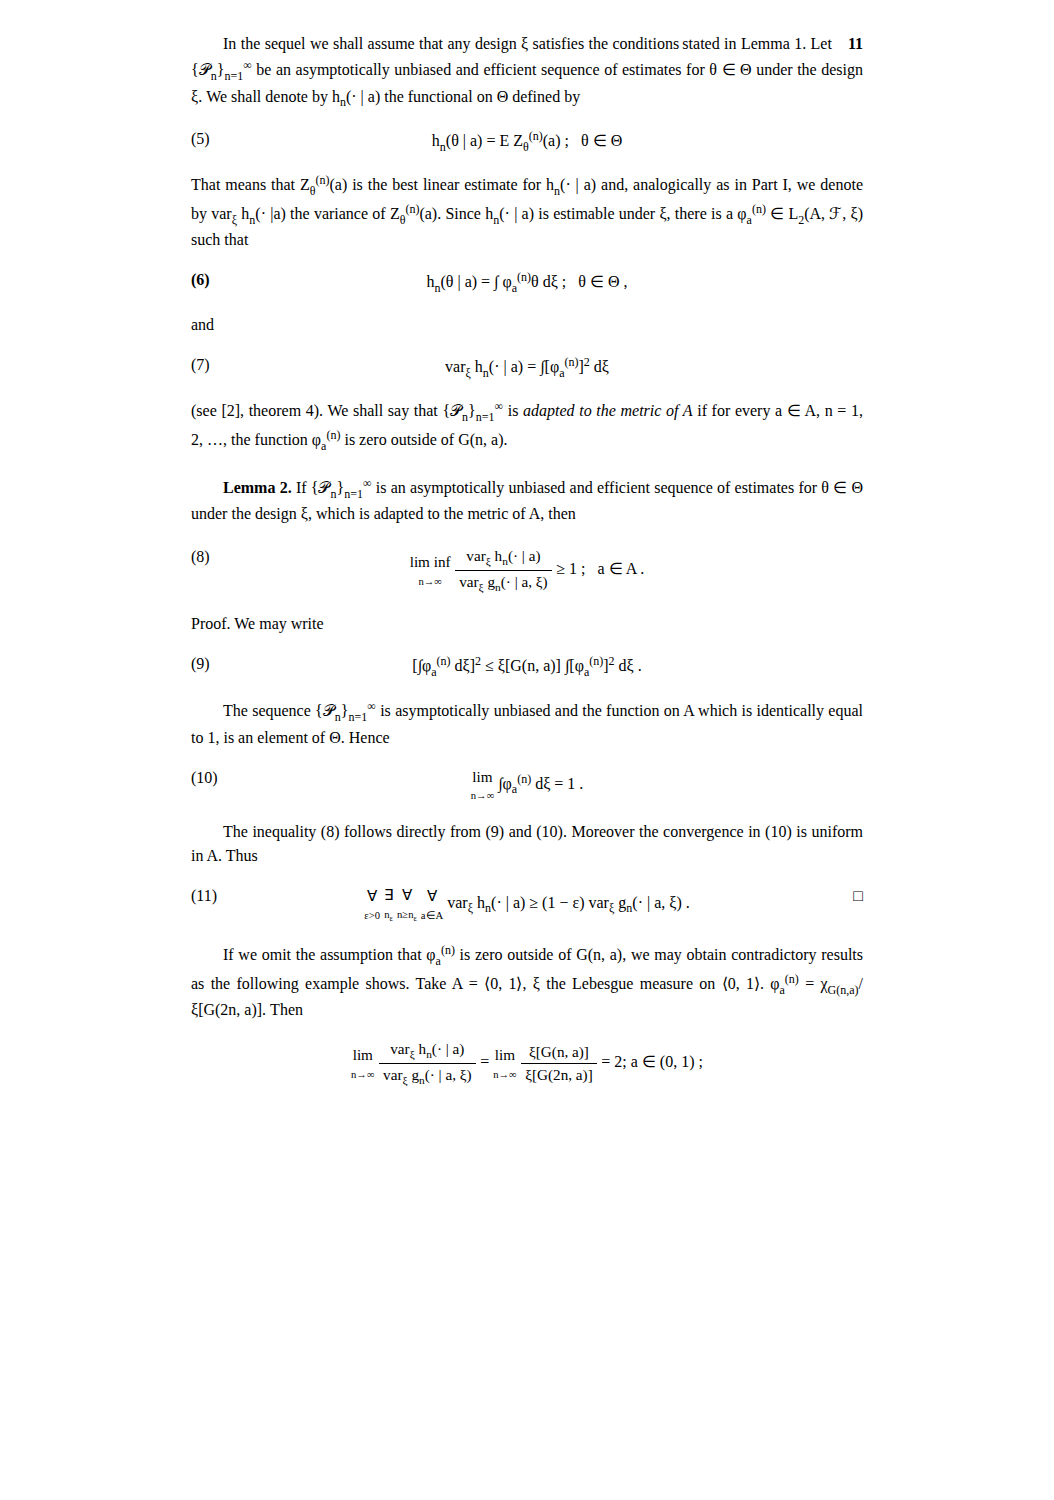11
In the sequel we shall assume that any design ξ satisfies the conditions stated in Lemma 1. Let {𝒫n}n=1∞ be an asymptotically unbiased and efficient sequence of estimates for θ ∈ Θ under the design ξ. We shall denote by hn(· | a) the functional on Θ defined by
(5) hn(θ | a) = E Zθ(n)(a) ; θ ∈ Θ
That means that Zθ(n)(a) is the best linear estimate for hn(· | a) and, analogically as in Part I, we denote by varξ hn(· |a) the variance of Zθ(n)(a). Since hn(· | a) is estimable under ξ, there is a φa(n) ∈ L2(A, ℱ, ξ) such that
(6) hn(θ | a) = ∫ φa(n)θ dξ ; θ ∈ Θ ,
and
(7) varξ hn(· | a) = ∫[φa(n)]2 dξ
(see [2], theorem 4). We shall say that {𝒫n}n=1∞ is adapted to the metric of A if for every a ∈ A, n = 1, 2, …, the function φa(n) is zero outside of G(n, a).
Lemma 2. If {𝒫n}n=1∞ is an asymptotically unbiased and efficient sequence of estimates for θ ∈ Θ under the design ξ, which is adapted to the metric of A, then
(8) lim inf n→∞ varξ hn(· | a) varξ gn(· | a, ξ) ≥ 1 ; a ∈ A .
Proof. We may write
(9) [∫φa(n) dξ]2 ≤ ξ[G(n, a)] ∫[φa(n)]2 dξ .
The sequence {𝒫n}n=1∞ is asymptotically unbiased and the function on A which is identically equal to 1, is an element of Θ. Hence
(10) lim n→∞ ∫φa(n) dξ = 1 .
The inequality (8) follows directly from (9) and (10). Moreover the convergence in (10) is uniform in A. Thus
(11) ∀ε>0 ∃nε ∀n≥nε ∀a∈A varξ hn(· | a) ≥ (1 − ε) varξ gn(· | a, ξ) . □
If we omit the assumption that φa(n) is zero outside of G(n, a), we may obtain contradictory results as the following example shows. Take A = ⟨0, 1⟩, ξ the Lebesgue measure on ⟨0, 1⟩. φa(n) = χG(n,a)/ξ[G(2n, a)]. Then
lim n→∞ varξ hn(· | a) varξ gn(· | a, ξ) = lim n→∞ ξ[G(n, a)] ξ[G(2n, a)] = 2; a ∈ (0, 1) ;